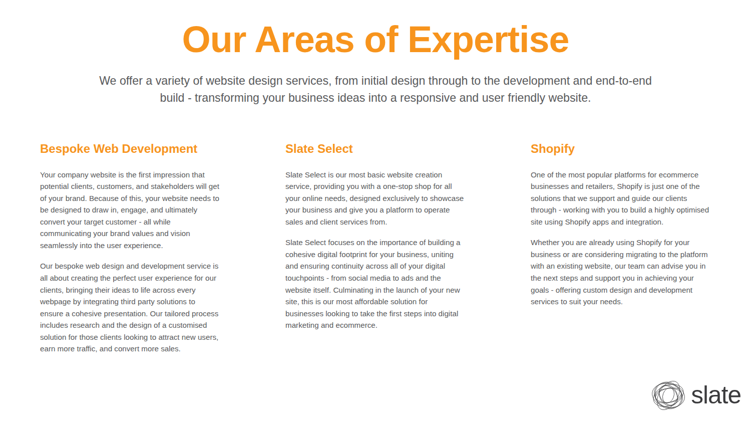Our Areas of Expertise
We offer a variety of website design services, from initial design through to the development and end-to-end build - transforming your business ideas into a responsive and user friendly website.
Bespoke Web Development
Your company website is the first impression that potential clients, customers, and stakeholders will get of your brand. Because of this, your website needs to be designed to draw in, engage, and ultimately convert your target customer - all while communicating your brand values and vision seamlessly into the user experience.
Our bespoke web design and development service is all about creating the perfect user experience for our clients, bringing their ideas to life across every webpage by integrating third party solutions to ensure a cohesive presentation. Our tailored process includes research and the design of a customised solution for those clients looking to attract new users, earn more traffic, and convert more sales.
Slate Select
Slate Select is our most basic website creation service, providing you with a one-stop shop for all your online needs, designed exclusively to showcase your business and give you a platform to operate sales and client services from.
Slate Select focuses on the importance of building a cohesive digital footprint for your business, uniting and ensuring continuity across all of your digital touchpoints - from social media to ads and the website itself. Culminating in the launch of your new site, this is our most affordable solution for businesses looking to take the first steps into digital marketing and ecommerce.
Shopify
One of the most popular platforms for ecommerce businesses and retailers, Shopify is just one of the solutions that we support and guide our clients through - working with you to build a highly optimised site using Shopify apps and integration.
Whether you are already using Shopify for your business or are considering migrating to the platform with an existing website, our team can advise you in the next steps and support you in achieving your goals - offering custom design and development services to suit your needs.
slate